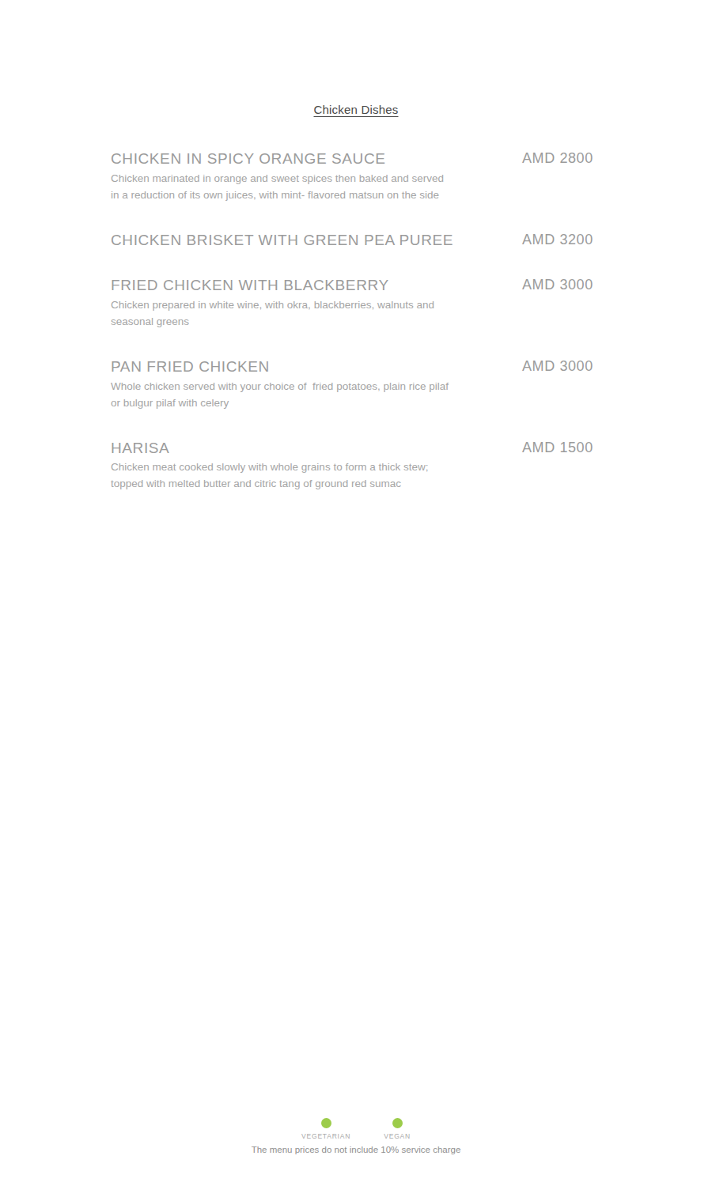Chicken Dishes
CHICKEN IN SPICY ORANGE SAUCE
Chicken marinated in orange and sweet spices then baked and served in a reduction of its own juices, with mint- flavored matsun on the side
AMD 2800
CHICKEN BRISKET WITH GREEN PEA PUREE
AMD 3200
FRIED CHICKEN WITH BLACKBERRY
Chicken prepared in white wine, with okra, blackberries, walnuts and seasonal greens
AMD 3000
PAN FRIED CHICKEN
Whole chicken served with your choice of fried potatoes, plain rice pilaf or bulgur pilaf with celery
AMD 3000
HARISA
Chicken meat cooked slowly with whole grains to form a thick stew; topped with melted butter and citric tang of ground red sumac
AMD 1500
Vegetarian
Vegan
The menu prices do not include 10% service charge